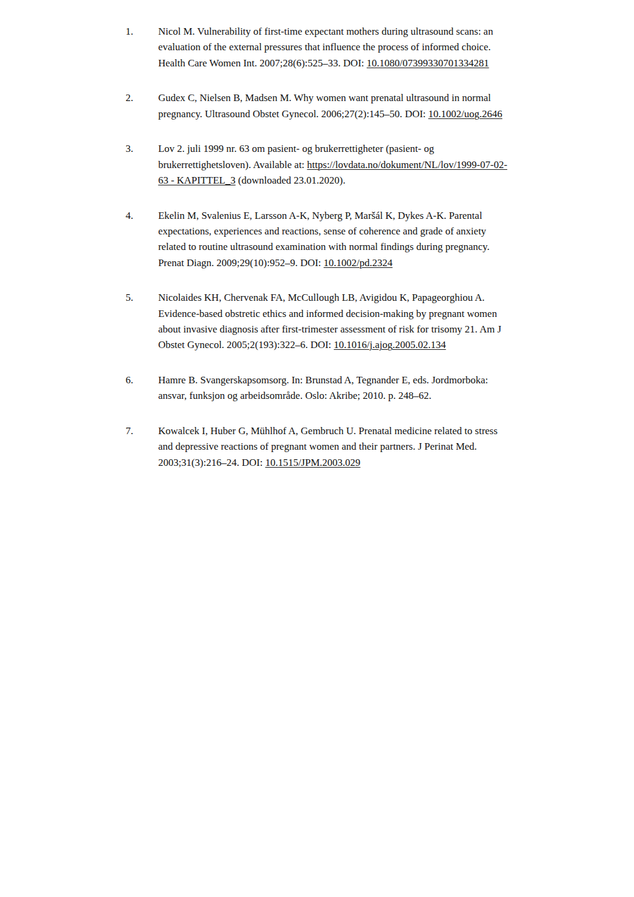Nicol M. Vulnerability of first-time expectant mothers during ultrasound scans: an evaluation of the external pressures that influence the process of informed choice. Health Care Women Int. 2007;28(6):525–33. DOI: 10.1080/07399330701334281
Gudex C, Nielsen B, Madsen M. Why women want prenatal ultrasound in normal pregnancy. Ultrasound Obstet Gynecol. 2006;27(2):145–50. DOI: 10.1002/uog.2646
Lov 2. juli 1999 nr. 63 om pasient- og brukerrettigheter (pasient- og brukerrettighetsloven). Available at: https://lovdata.no/dokument/NL/lov/1999-07-02-63 - KAPITTEL_3 (downloaded 23.01.2020).
Ekelin M, Svalenius E, Larsson A-K, Nyberg P, Maršál K, Dykes A-K. Parental expectations, experiences and reactions, sense of coherence and grade of anxiety related to routine ultrasound examination with normal findings during pregnancy. Prenat Diagn. 2009;29(10):952–9. DOI: 10.1002/pd.2324
Nicolaides KH, Chervenak FA, McCullough LB, Avigidou K, Papageorghiou A. Evidence-based obstretic ethics and informed decision-making by pregnant women about invasive diagnosis after first-trimester assessment of risk for trisomy 21. Am J Obstet Gynecol. 2005;2(193):322–6. DOI: 10.1016/j.ajog.2005.02.134
Hamre B. Svangerskapsomsorg. In: Brunstad A, Tegnander E, eds. Jordmorboka: ansvar, funksjon og arbeidsområde. Oslo: Akribe; 2010. p. 248–62.
Kowalcek I, Huber G, Mühlhof A, Gembruch U. Prenatal medicine related to stress and depressive reactions of pregnant women and their partners. J Perinat Med. 2003;31(3):216–24. DOI: 10.1515/JPM.2003.029